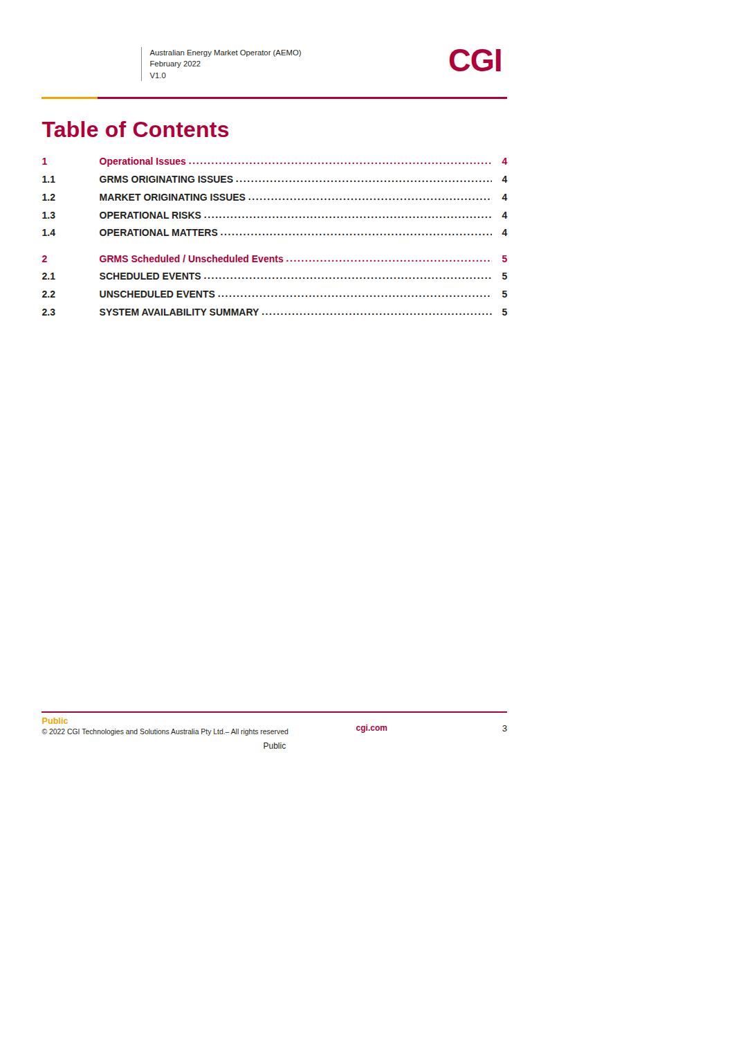Australian Energy Market Operator (AEMO)
February 2022
V1.0
CGI
Table of Contents
1 Operational Issues ................................................................................................. 4
1.1 GRMS ORIGINATING ISSUES ..................................................................................... 4
1.2 MARKET ORIGINATING ISSUES ................................................................................. 4
1.3 OPERATIONAL RISKS ............................................................................................. 4
1.4 OPERATIONAL MATTERS ......................................................................................... 4
2 GRMS Scheduled / Unscheduled Events ..................................................................... 5
2.1 SCHEDULED EVENTS ............................................................................................. 5
2.2 UNSCHEDULED EVENTS ......................................................................................... 5
2.3 SYSTEM AVAILABILITY SUMMARY ........................................................................... 5
Public © 2022 CGI Technologies and Solutions Australia Pty Ltd.– All rights reserved
cgi.com
3
Public